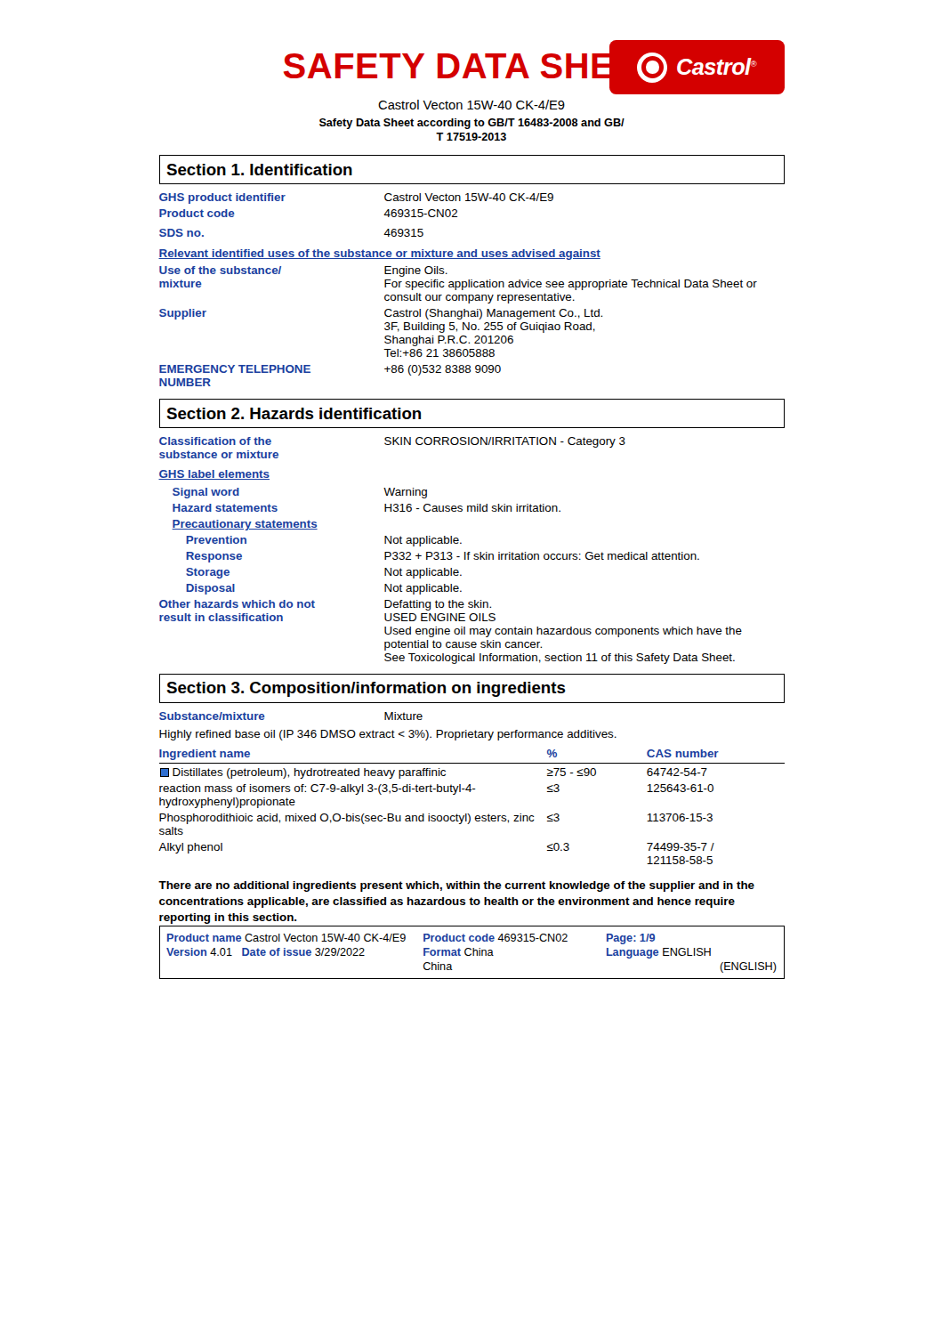Castrol®
SAFETY DATA SHEET
Castrol Vecton 15W-40 CK-4/E9
Safety Data Sheet according to GB/T 16483-2008 and GB/
T 17519-2013
Section 1. Identification
| GHS product identifier | Castrol Vecton 15W-40 CK-4/E9 |
| Product code | 469315-CN02 |
| SDS no. | 469315 |
Relevant identified uses of the substance or mixture and uses advised against
| Use of the substance/ mixture | Engine Oils. For specific application advice see appropriate Technical Data Sheet or consult our company representative. |
| Supplier | Castrol (Shanghai) Management Co., Ltd. 3F, Building 5, No. 255 of Guiqiao Road, Shanghai P.R.C. 201206 Tel:+86 21 38605888 |
| EMERGENCY TELEPHONE NUMBER | +86 (0)532 8388 9090 |
Section 2. Hazards identification
| Classification of the substance or mixture | SKIN CORROSION/IRRITATION - Category 3 |
GHS label elements
| Signal word | Warning |
| Hazard statements | H316 - Causes mild skin irritation. |
| Precautionary statements | |
| Prevention | Not applicable. |
| Response | P332 + P313 - If skin irritation occurs: Get medical attention. |
| Storage | Not applicable. |
| Disposal | Not applicable. |
| Other hazards which do not result in classification | Defatting to the skin. USED ENGINE OILS Used engine oil may contain hazardous components which have the potential to cause skin cancer. See Toxicological Information, section 11 of this Safety Data Sheet. |
Section 3. Composition/information on ingredients
| Substance/mixture | Mixture |
Highly refined base oil (IP 346 DMSO extract < 3%). Proprietary performance additives.
| Ingredient name | % | CAS number |
| --- | --- | --- |
| Distillates (petroleum), hydrotreated heavy paraffinic | ≥75 - ≤90 | 64742-54-7 |
| reaction mass of isomers of: C7-9-alkyl 3-(3,5-di-tert-butyl-4-hydroxyphenyl)propionate | ≤3 | 125643-61-0 |
| Phosphorodithioic acid, mixed O,O-bis(sec-Bu and isooctyl) esters, zinc salts | ≤3 | 113706-15-3 |
| Alkyl phenol | ≤0.3 | 74499-35-7 / 121158-58-5 |
There are no additional ingredients present which, within the current knowledge of the supplier and in the concentrations applicable, are classified as hazardous to health or the environment and hence require reporting in this section.
| Product name Castrol Vecton 15W-40 CK-4/E9 | Product code 469315-CN02 | Page: 1/9 |
| Version 4.01 Date of issue 3/29/2022 | Format China | Language ENGLISH |
| | China | (ENGLISH) |